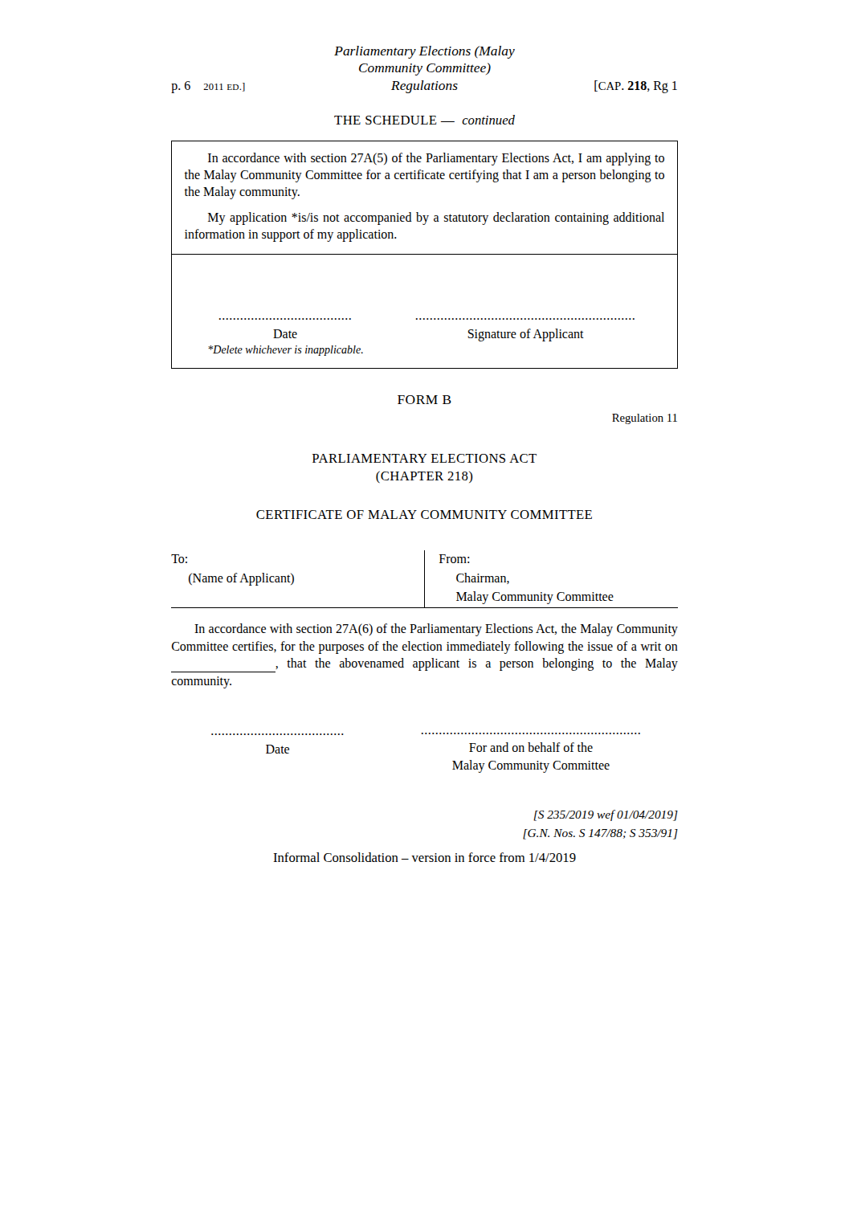| p. 6 2011 E D .] | Parliamentary Elections (Malay Community Committee) Regulations | [ C AP . 218 , Rg 1 |
THE SCHEDULE — continued
In accordance with section 27A(5) of the Parliamentary Elections Act, I am applying to the Malay Community Committee for a certificate certifying that I am a person belonging to the Malay community.
My application *is/is not accompanied by a statutory declaration containing additional information in support of my application.
| ..................................... Date | ............................................................. Signature of Applicant |
*Delete whichever is inapplicable.
FORM B
Regulation 11
PARLIAMENTARY ELECTIONS ACT
(CHAPTER 218)
CERTIFICATE OF MALAY COMMUNITY COMMITTEE
| To: | From: |
| (Name of Applicant) | Chairman, |
| | Malay Community Committee |
In accordance with section 27A(6) of the Parliamentary Elections Act, the Malay Community Committee certifies, for the purposes of the election immediately following the issue of a writ on , that the abovenamed applicant is a person belonging to the Malay community.
| ..................................... Date | ............................................................. For and on behalf of the Malay Community Committee |
[S 235/2019 wef 01/04/2019]
[G.N. Nos. S 147/88; S 353/91]
Informal Consolidation – version in force from 1/4/2019